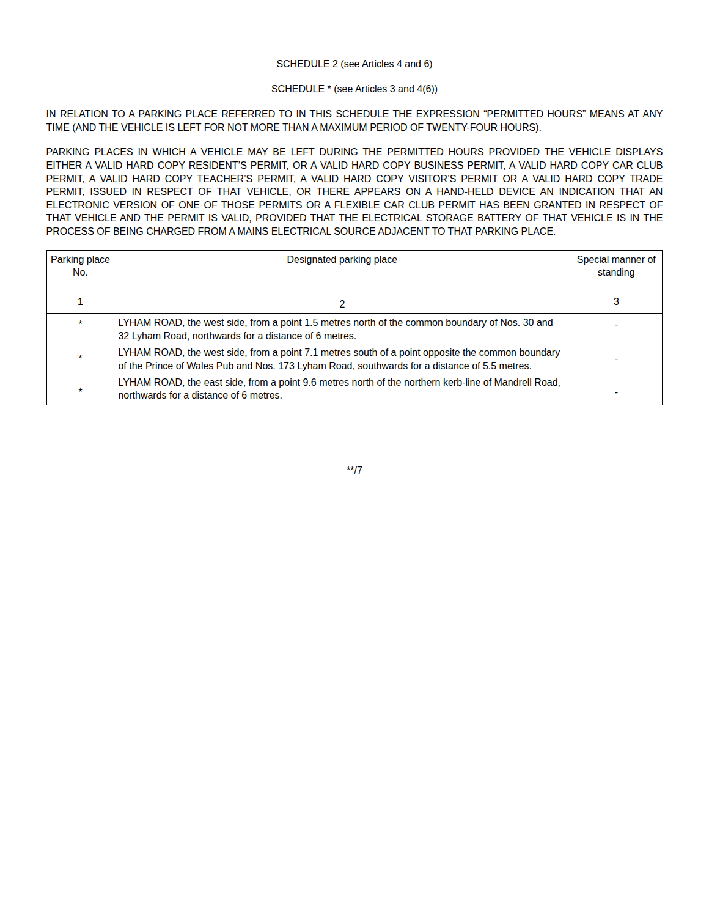SCHEDULE 2 (see Articles 4 and 6)
SCHEDULE * (see Articles 3 and 4(6))
IN RELATION TO A PARKING PLACE REFERRED TO IN THIS SCHEDULE THE EXPRESSION “PERMITTED HOURS” MEANS AT ANY TIME (AND THE VEHICLE IS LEFT FOR NOT MORE THAN A MAXIMUM PERIOD OF TWENTY-FOUR HOURS).
PARKING PLACES IN WHICH A VEHICLE MAY BE LEFT DURING THE PERMITTED HOURS PROVIDED THE VEHICLE DISPLAYS EITHER A VALID HARD COPY RESIDENT’S PERMIT, OR A VALID HARD COPY BUSINESS PERMIT, A VALID HARD COPY CAR CLUB PERMIT, A VALID HARD COPY TEACHER’S PERMIT, A VALID HARD COPY VISITOR’S PERMIT OR A VALID HARD COPY TRADE PERMIT, ISSUED IN RESPECT OF THAT VEHICLE, OR THERE APPEARS ON A HAND-HELD DEVICE AN INDICATION THAT AN ELECTRONIC VERSION OF ONE OF THOSE PERMITS OR A FLEXIBLE CAR CLUB PERMIT HAS BEEN GRANTED IN RESPECT OF THAT VEHICLE AND THE PERMIT IS VALID, PROVIDED THAT THE ELECTRICAL STORAGE BATTERY OF THAT VEHICLE IS IN THE PROCESS OF BEING CHARGED FROM A MAINS ELECTRICAL SOURCE ADJACENT TO THAT PARKING PLACE.
| Parking place No. 1 | Designated parking place 2 | Special manner of standing 3 |
| --- | --- | --- |
| * * * | LYHAM ROAD, the west side, from a point 1.5 metres north of the common boundary of Nos. 30 and 32 Lyham Road, northwards for a distance of 6 metres. LYHAM ROAD, the west side, from a point 7.1 metres south of a point opposite the common boundary of the Prince of Wales Pub and Nos. 173 Lyham Road, southwards for a distance of 5.5 metres. LYHAM ROAD, the east side, from a point 9.6 metres north of the northern kerb-line of Mandrell Road, northwards for a distance of 6 metres. | - - - |
**/7